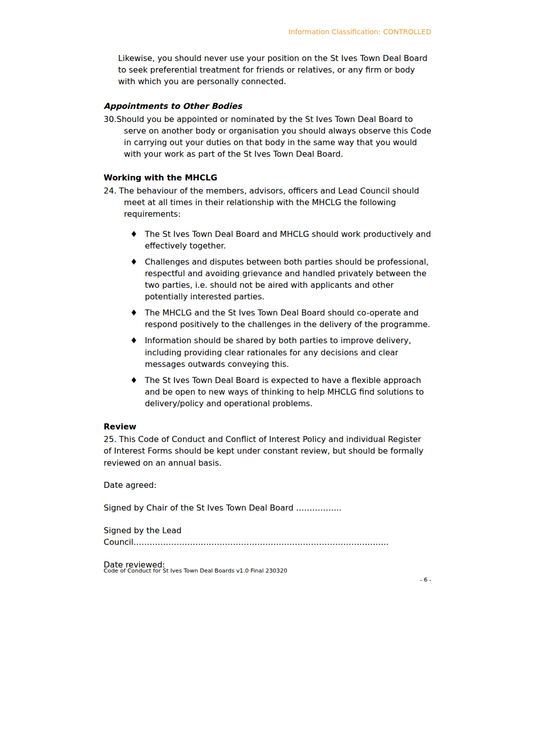Information Classification: CONTROLLED
Likewise, you should never use your position on the St Ives Town Deal Board to seek preferential treatment for friends or relatives, or any firm or body with which you are personally connected.
Appointments to Other Bodies
30.Should you be appointed or nominated by the St Ives Town Deal Board to serve on another body or organisation you should always observe this Code in carrying out your duties on that body in the same way that you would with your work as part of the St Ives Town Deal Board.
Working with the MHCLG
24. The behaviour of the members, advisors, officers and Lead Council should meet at all times in their relationship with the MHCLG the following requirements:
The St Ives Town Deal Board and MHCLG should work productively and effectively together.
Challenges and disputes between both parties should be professional, respectful and avoiding grievance and handled privately between the two parties, i.e. should not be aired with applicants and other potentially interested parties.
The MHCLG and the St Ives Town Deal Board should co-operate and respond positively to the challenges in the delivery of the programme.
Information should be shared by both parties to improve delivery, including providing clear rationales for any decisions and clear messages outwards conveying this.
The St Ives Town Deal Board is expected to have a flexible approach and be open to new ways of thinking to help MHCLG find solutions to delivery/policy and operational problems.
Review
25. This Code of Conduct and Conflict of Interest Policy and individual Register of Interest Forms should be kept under constant review, but should be formally reviewed on an annual basis.
Date agreed:
Signed by Chair of the St Ives Town Deal Board ……………..
Signed by the Lead Council…………………………………………………………………………………..
Date reviewed:
Code of Conduct for St Ives Town Deal Boards v1.0 Final 230320
- 6 -